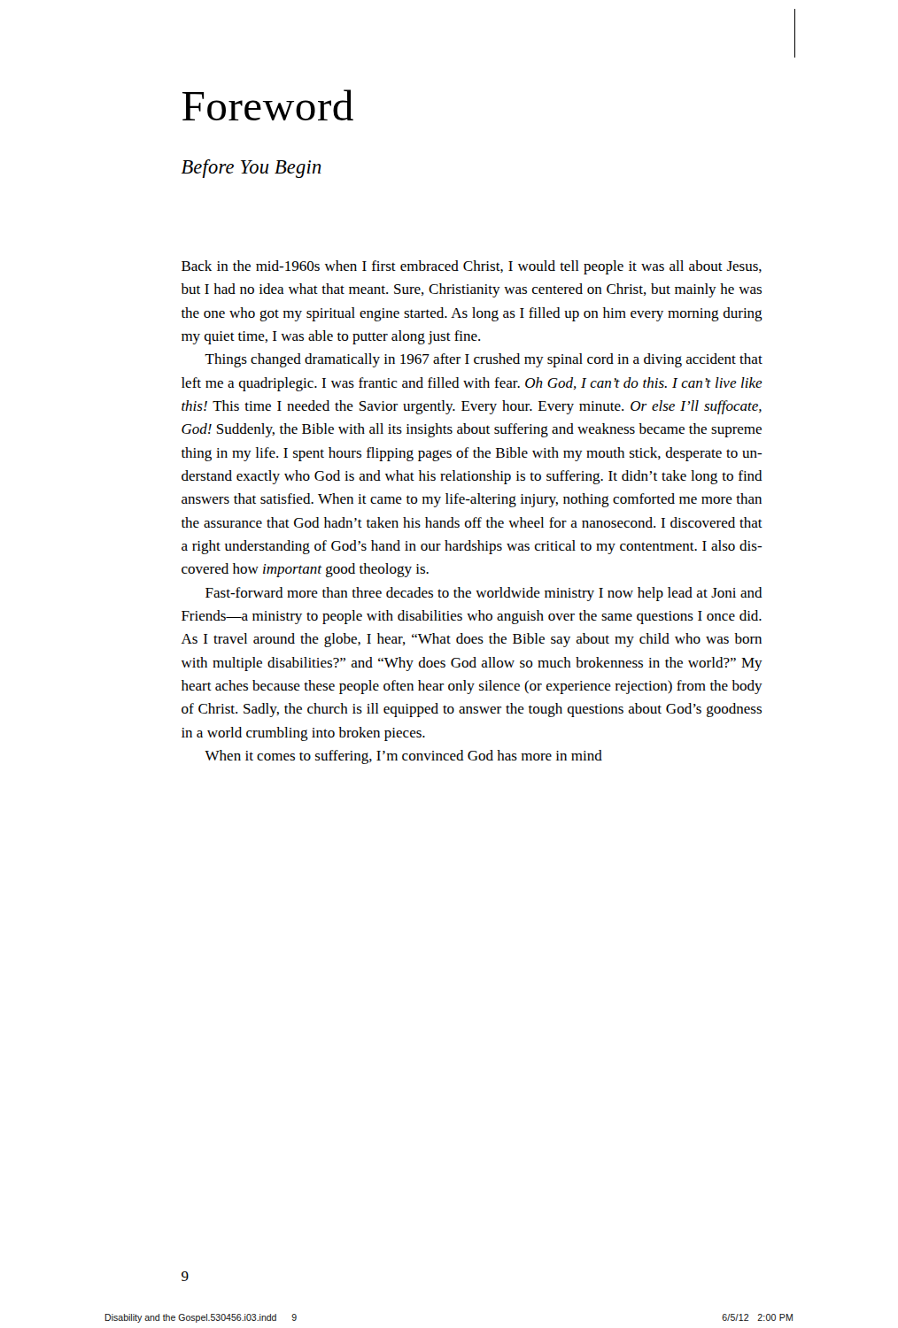Foreword
Before You Begin
Back in the mid-1960s when I first embraced Christ, I would tell people it was all about Jesus, but I had no idea what that meant. Sure, Christianity was centered on Christ, but mainly he was the one who got my spiritual engine started. As long as I filled up on him every morning during my quiet time, I was able to putter along just fine.
Things changed dramatically in 1967 after I crushed my spinal cord in a diving accident that left me a quadriplegic. I was frantic and filled with fear. Oh God, I can’t do this. I can’t live like this! This time I needed the Savior urgently. Every hour. Every minute. Or else I’ll suffocate, God! Suddenly, the Bible with all its insights about suffering and weakness became the supreme thing in my life. I spent hours flipping pages of the Bible with my mouth stick, desperate to understand exactly who God is and what his relationship is to suffering. It didn’t take long to find answers that satisfied. When it came to my life-altering injury, nothing comforted me more than the assurance that God hadn’t taken his hands off the wheel for a nanosecond. I discovered that a right understanding of God’s hand in our hardships was critical to my contentment. I also discovered how important good theology is.
Fast-forward more than three decades to the worldwide ministry I now help lead at Joni and Friends—a ministry to people with disabilities who anguish over the same questions I once did. As I travel around the globe, I hear, “What does the Bible say about my child who was born with multiple disabilities?” and “Why does God allow so much brokenness in the world?” My heart aches because these people often hear only silence (or experience rejection) from the body of Christ. Sadly, the church is ill equipped to answer the tough questions about God’s goodness in a world crumbling into broken pieces.
When it comes to suffering, I’m convinced God has more in mind
9
Disability and the Gospel.530456.i03.indd9 6/5/12 2:00 PM